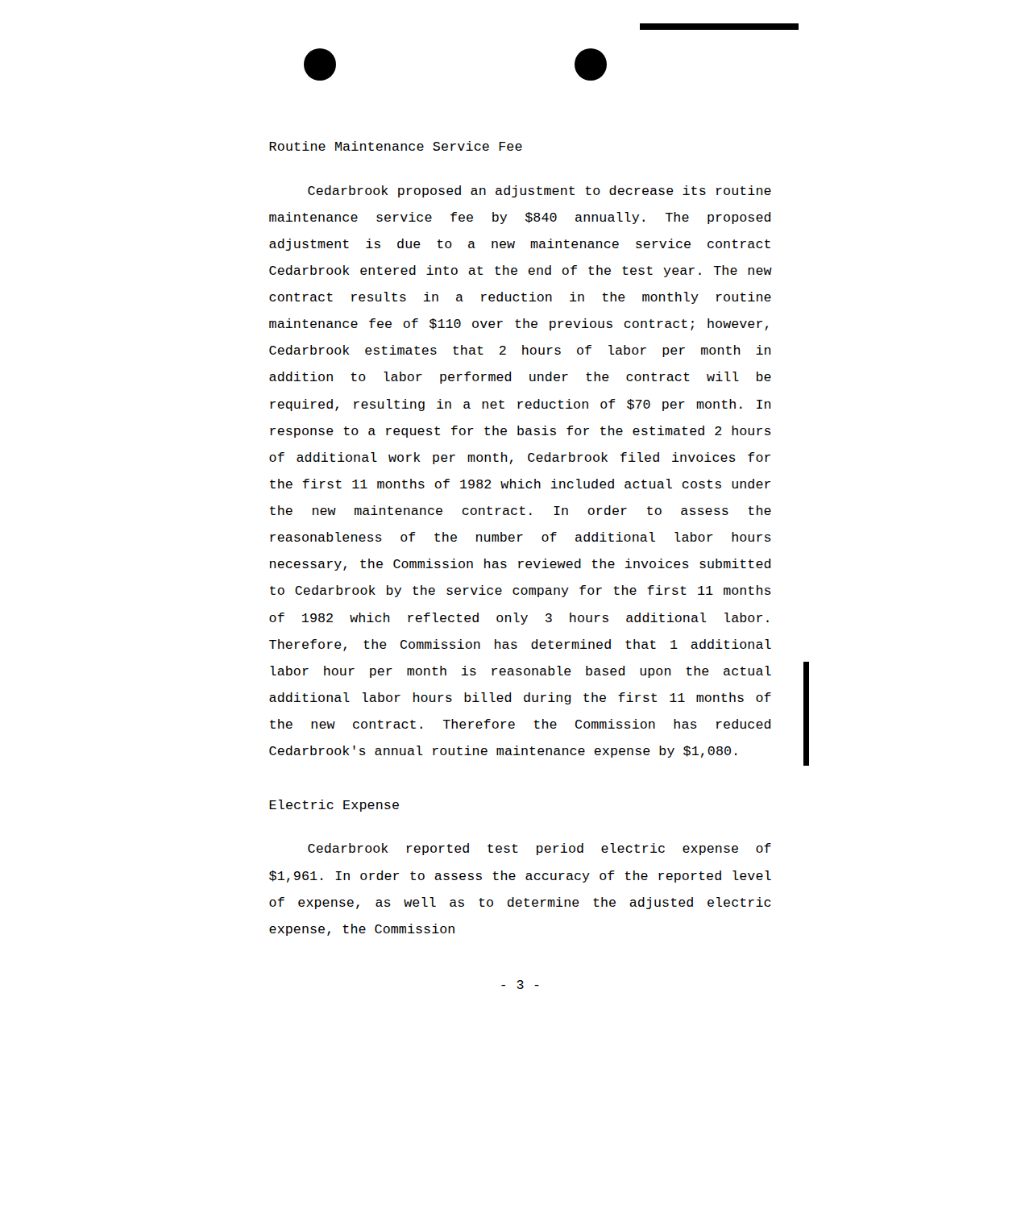Routine Maintenance Service Fee
Cedarbrook proposed an adjustment to decrease its routine maintenance service fee by $840 annually. The proposed adjustment is due to a new maintenance service contract Cedarbrook entered into at the end of the test year. The new contract results in a reduction in the monthly routine maintenance fee of $110 over the previous contract; however, Cedarbrook estimates that 2 hours of labor per month in addition to labor performed under the contract will be required, resulting in a net reduction of $70 per month. In response to a request for the basis for the estimated 2 hours of additional work per month, Cedarbrook filed invoices for the first 11 months of 1982 which included actual costs under the new maintenance contract. In order to assess the reasonableness of the number of additional labor hours necessary, the Commission has reviewed the invoices submitted to Cedarbrook by the service company for the first 11 months of 1982 which reflected only 3 hours additional labor. Therefore, the Commission has determined that 1 additional labor hour per month is reasonable based upon the actual additional labor hours billed during the first 11 months of the new contract. Therefore the Commission has reduced Cedarbrook's annual routine maintenance expense by $1,080.
Electric Expense
Cedarbrook reported test period electric expense of $1,961. In order to assess the accuracy of the reported level of expense, as well as to determine the adjusted electric expense, the Commission
- 3 -